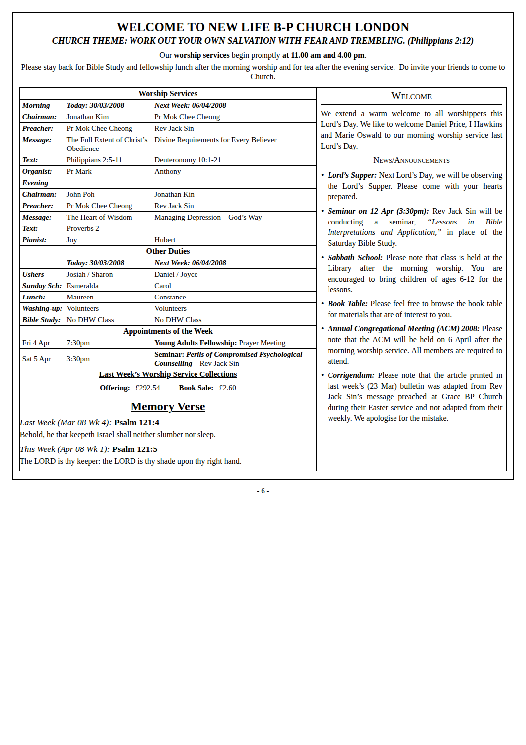WELCOME TO NEW LIFE B-P CHURCH LONDON
CHURCH THEME: WORK OUT YOUR OWN SALVATION WITH FEAR AND TREMBLING. (Philippians 2:12)
Our worship services begin promptly at 11.00 am and 4.00 pm.
Please stay back for Bible Study and fellowship lunch after the morning worship and for tea after the evening service. Do invite your friends to come to Church.
| Worship Services |
| --- |
| Morning | Today: 30/03/2008 | Next Week: 06/04/2008 |
| Chairman: | Jonathan Kim | Pr Mok Chee Cheong |
| Preacher: | Pr Mok Chee Cheong | Rev Jack Sin |
| Message: | The Full Extent of Christ’s Obedience | Divine Requirements for Every Believer |
| Text: | Philippians 2:5-11 | Deuteronomy 10:1-21 |
| Organist: | Pr Mark | Anthony |
| Evening | | |
| Chairman: | John Poh | Jonathan Kin |
| Preacher: | Pr Mok Chee Cheong | Rev Jack Sin |
| Message: | The Heart of Wisdom | Managing Depression – God’s Way |
| Text: | Proverbs 2 | |
| Pianist: | Joy | Hubert |
| Other Duties |
| | Today: 30/03/2008 | Next Week: 06/04/2008 |
| Ushers | Josiah / Sharon | Daniel / Joyce |
| Sunday Sch: | Esmeralda | Carol |
| Lunch: | Maureen | Constance |
| Washing-up: | Volunteers | Volunteers |
| Bible Study: | No DHW Class | No DHW Class |
| Appointments of the Week |
| Fri 4 Apr | 7:30pm | Young Adults Fellowship: Prayer Meeting |
| Sat 5 Apr | 3:30pm | Seminar: Perils of Compromised Psychological Counselling – Rev Jack Sin |
| Last Week’s Worship Service Collections |
| Offering: £292.54 Book Sale: £2.60 |
Memory Verse
Last Week (Mar 08 Wk 4): Psalm 121:4
Behold, he that keepeth Israel shall neither slumber nor sleep.
This Week (Apr 08 Wk 1): Psalm 121:5
The LORD is thy keeper: the LORD is thy shade upon thy right hand.
Welcome
We extend a warm welcome to all worshippers this Lord’s Day. We like to welcome Daniel Price, I Hawkins and Marie Oswald to our morning worship service last Lord’s Day.
News/Announcements
Lord’s Supper: Next Lord’s Day, we will be observing the Lord’s Supper. Please come with your hearts prepared.
Seminar on 12 Apr (3:30pm): Rev Jack Sin will be conducting a seminar, “Lessons in Bible Interpretations and Application,” in place of the Saturday Bible Study.
Sabbath School: Please note that class is held at the Library after the morning worship. You are encouraged to bring children of ages 6-12 for the lessons.
Book Table: Please feel free to browse the book table for materials that are of interest to you.
Annual Congregational Meeting (ACM) 2008: Please note that the ACM will be held on 6 April after the morning worship service. All members are required to attend.
Corrigendum: Please note that the article printed in last week’s (23 Mar) bulletin was adapted from Rev Jack Sin’s message preached at Grace BP Church during their Easter service and not adapted from their weekly. We apologise for the mistake.
- 6 -